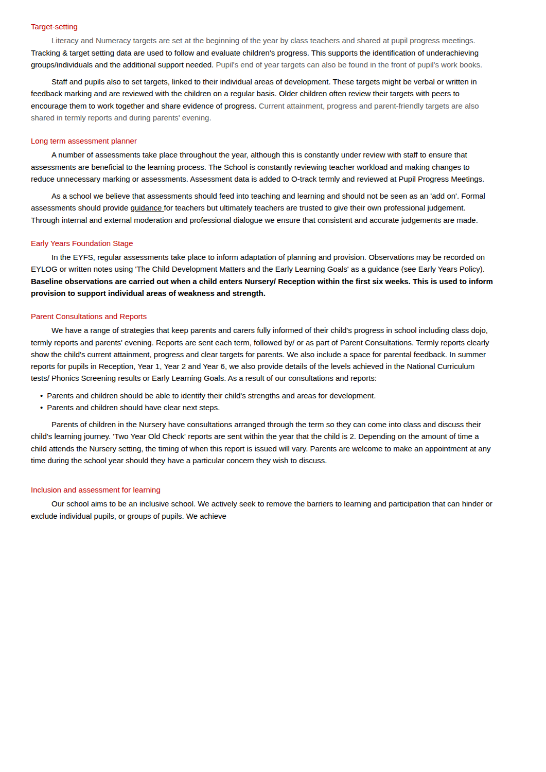Target-setting
Literacy and Numeracy targets are set at the beginning of the year by class teachers and shared at pupil progress meetings. Tracking & target setting data are used to follow and evaluate children's progress. This supports the identification of underachieving groups/individuals and the additional support needed. Pupil's end of year targets can also be found in the front of pupil's work books.
Staff and pupils also to set targets, linked to their individual areas of development. These targets might be verbal or written in feedback marking and are reviewed with the children on a regular basis. Older children often review their targets with peers to encourage them to work together and share evidence of progress. Current attainment, progress and parent-friendly targets are also shared in termly reports and during parents' evening.
Long term assessment planner
A number of assessments take place throughout the year, although this is constantly under review with staff to ensure that assessments are beneficial to the learning process. The School is constantly reviewing teacher workload and making changes to reduce unnecessary marking or assessments. Assessment data is added to O-track termly and reviewed at Pupil Progress Meetings.
As a school we believe that assessments should feed into teaching and learning and should not be seen as an 'add on'. Formal assessments should provide guidance for teachers but ultimately teachers are trusted to give their own professional judgement. Through internal and external moderation and professional dialogue we ensure that consistent and accurate judgements are made.
Early Years Foundation Stage
In the EYFS, regular assessments take place to inform adaptation of planning and provision. Observations may be recorded on EYLOG or written notes using 'The Child Development Matters and the Early Learning Goals' as a guidance (see Early Years Policy). Baseline observations are carried out when a child enters Nursery/ Reception within the first six weeks. This is used to inform provision to support individual areas of weakness and strength.
Parent Consultations and Reports
We have a range of strategies that keep parents and carers fully informed of their child's progress in school including class dojo, termly reports and parents' evening. Reports are sent each term, followed by/ or as part of Parent Consultations. Termly reports clearly show the child's current attainment, progress and clear targets for parents. We also include a space for parental feedback. In summer reports for pupils in Reception, Year 1, Year 2 and Year 6, we also provide details of the levels achieved in the National Curriculum tests/ Phonics Screening results or Early Learning Goals. As a result of our consultations and reports:
Parents and children should be able to identify their child's strengths and areas for development.
Parents and children should have clear next steps.
Parents of children in the Nursery have consultations arranged through the term so they can come into class and discuss their child's learning journey. 'Two Year Old Check' reports are sent within the year that the child is 2. Depending on the amount of time a child attends the Nursery setting, the timing of when this report is issued will vary. Parents are welcome to make an appointment at any time during the school year should they have a particular concern they wish to discuss.
Inclusion and assessment for learning
Our school aims to be an inclusive school. We actively seek to remove the barriers to learning and participation that can hinder or exclude individual pupils, or groups of pupils. We achieve